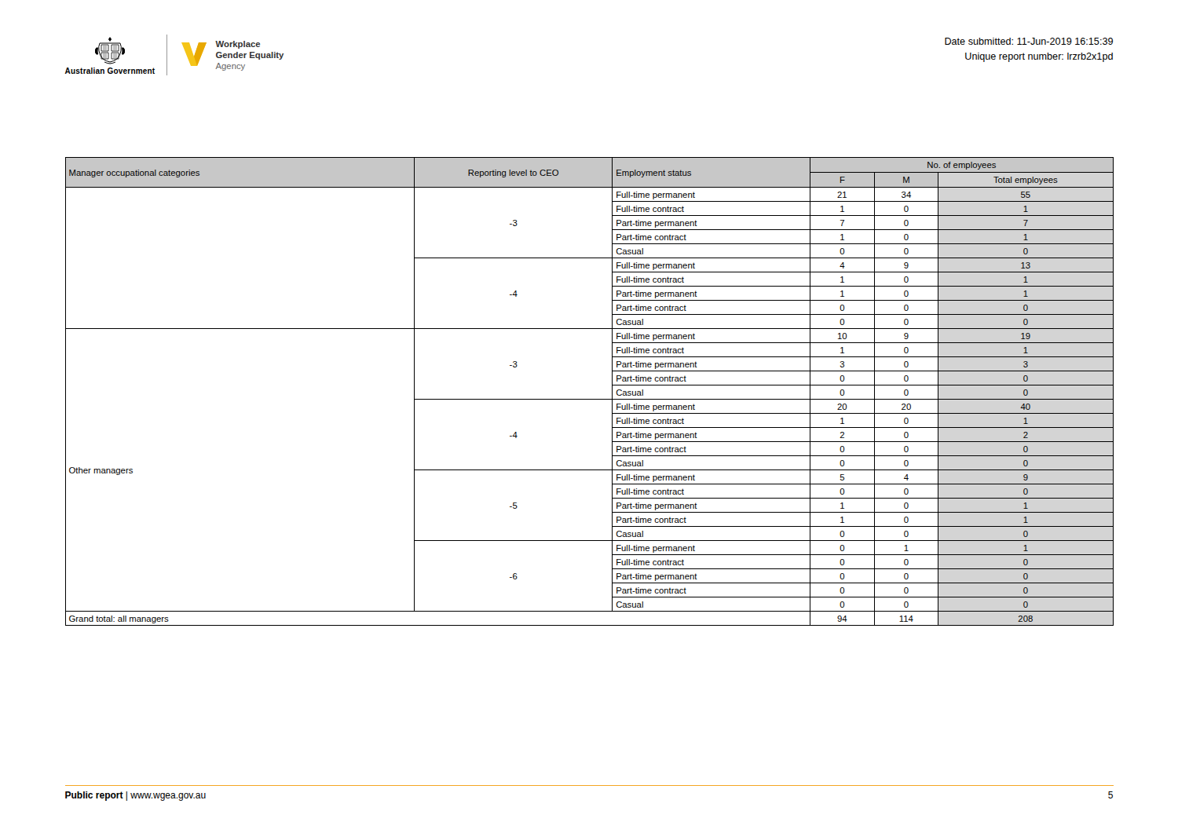Australian Government
Workplace
Gender Equality
Agency
Date submitted: 11-Jun-2019 16:15:39
Unique report number: lrzrb2x1pd
| Manager occupational categories | Reporting level to CEO | Employment status | No. of employees |
| --- | --- | --- | --- |
| F | M | Total employees |
| | -3 | Full-time permanent | 21 | 34 | 55 |
| Full-time contract | 1 | 0 | 1 |
| Part-time permanent | 7 | 0 | 7 |
| Part-time contract | 1 | 0 | 1 |
| Casual | 0 | 0 | 0 |
| -4 | Full-time permanent | 4 | 9 | 13 |
| Full-time contract | 1 | 0 | 1 |
| Part-time permanent | 1 | 0 | 1 |
| Part-time contract | 0 | 0 | 0 |
| Casual | 0 | 0 | 0 |
| Other managers | -3 | Full-time permanent | 10 | 9 | 19 |
| Full-time contract | 1 | 0 | 1 |
| Part-time permanent | 3 | 0 | 3 |
| Part-time contract | 0 | 0 | 0 |
| Casual | 0 | 0 | 0 |
| -4 | Full-time permanent | 20 | 20 | 40 |
| Full-time contract | 1 | 0 | 1 |
| Part-time permanent | 2 | 0 | 2 |
| Part-time contract | 0 | 0 | 0 |
| Casual | 0 | 0 | 0 |
| -5 | Full-time permanent | 5 | 4 | 9 |
| Full-time contract | 0 | 0 | 0 |
| Part-time permanent | 1 | 0 | 1 |
| Part-time contract | 1 | 0 | 1 |
| Casual | 0 | 0 | 0 |
| -6 | Full-time permanent | 0 | 1 | 1 |
| Full-time contract | 0 | 0 | 0 |
| Part-time permanent | 0 | 0 | 0 |
| Part-time contract | 0 | 0 | 0 |
| Casual | 0 | 0 | 0 |
| Grand total: all managers | 94 | 114 | 208 |
Public report | www.wgea.gov.au
5